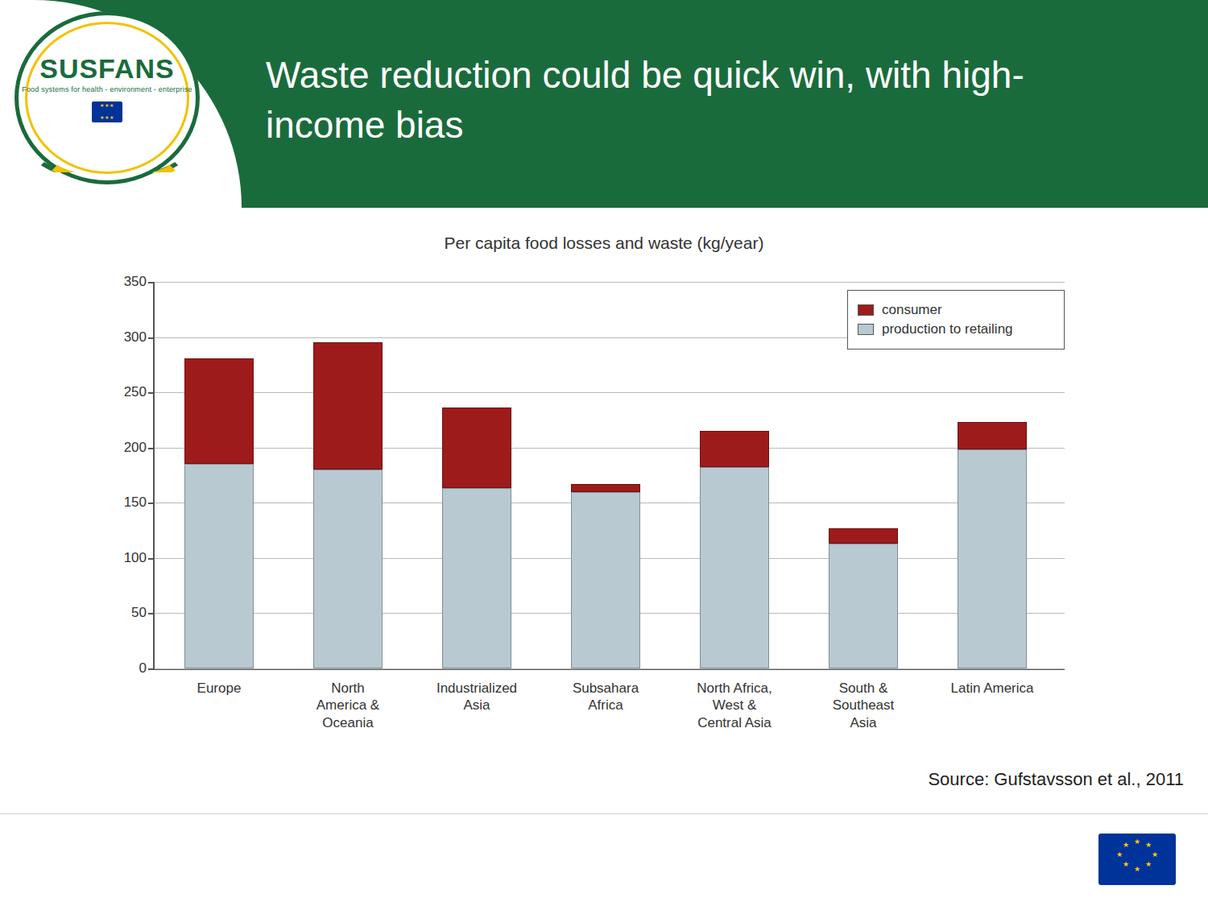Waste reduction could be quick win, with high-income bias
SUSFANS
Food systems for health - environment - enterprise
Per capita food losses and waste (kg/year)
0
50
100
150
200
250
300
350
consumer
production to retailing
Europe
North
America &
Oceania
Industrialized
Asia
Subsahara
Africa
North Africa,
West &
Central Asia
South &
Southeast
Asia
Latin America
Source: Gufstavsson et al., 2011
★ ★ ★ ★ ★ ★ ★ ★